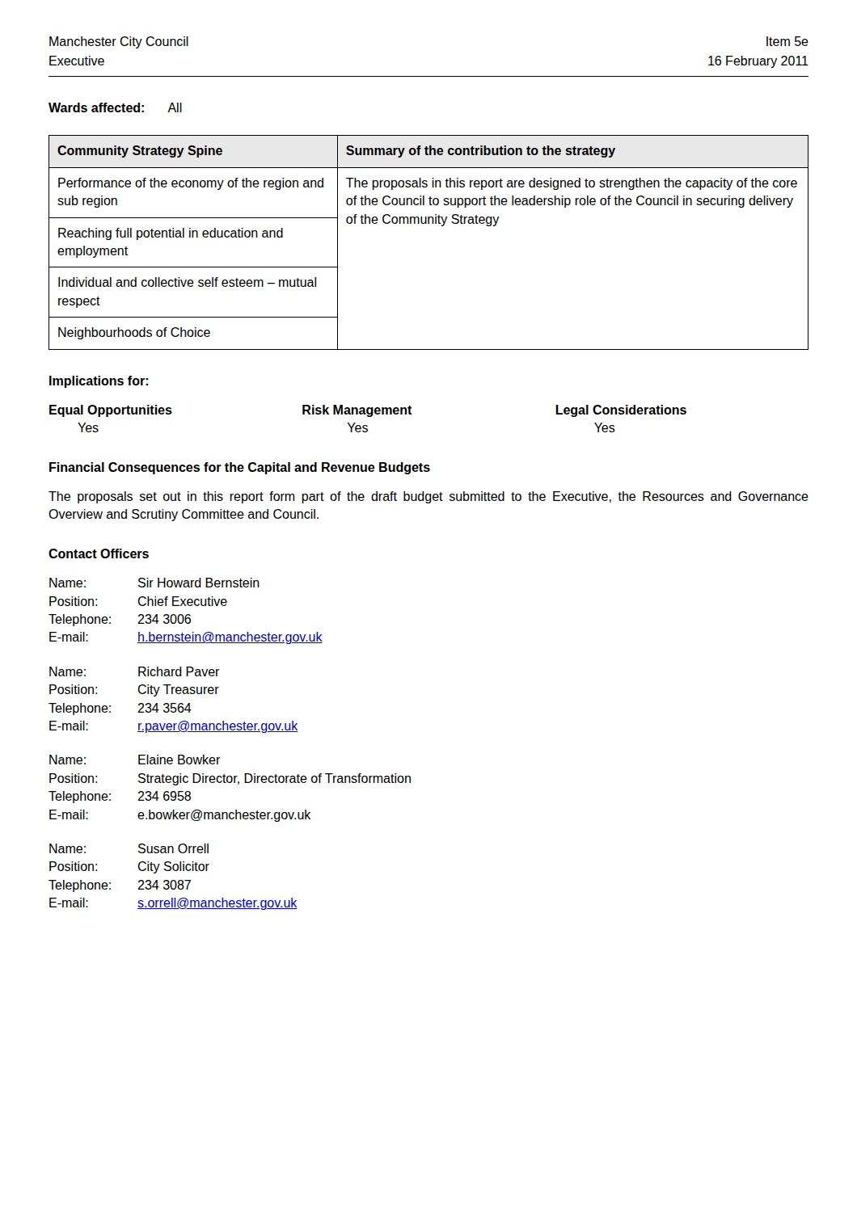Manchester City Council
Executive
Item 5e
16 February 2011
Wards affected: All
| Community Strategy Spine | Summary of the contribution to the strategy |
| --- | --- |
| Performance of the economy of the region and sub region | The proposals in this report are designed to strengthen the capacity of the core of the Council to support the leadership role of the Council in securing delivery of the Community Strategy |
| Reaching full potential in education and employment |
| Individual and collective self esteem – mutual respect |
| Neighbourhoods of Choice |
Implications for:
Equal Opportunities
Yes
Risk Management
Yes
Legal Considerations
Yes
Financial Consequences for the Capital and Revenue Budgets
The proposals set out in this report form part of the draft budget submitted to the Executive, the Resources and Governance Overview and Scrutiny Committee and Council.
Contact Officers
Name:
Sir Howard Bernstein
Position:
Chief Executive
Telephone:
234 3006
E-mail:
h.bernstein@manchester.gov.uk
Name:
Richard Paver
Position:
City Treasurer
Telephone:
234 3564
E-mail:
r.paver@manchester.gov.uk
Name:
Elaine Bowker
Position:
Strategic Director, Directorate of Transformation
Telephone:
234 6958
E-mail:
e.bowker@manchester.gov.uk
Name:
Susan Orrell
Position:
City Solicitor
Telephone:
234 3087
E-mail:
s.orrell@manchester.gov.uk